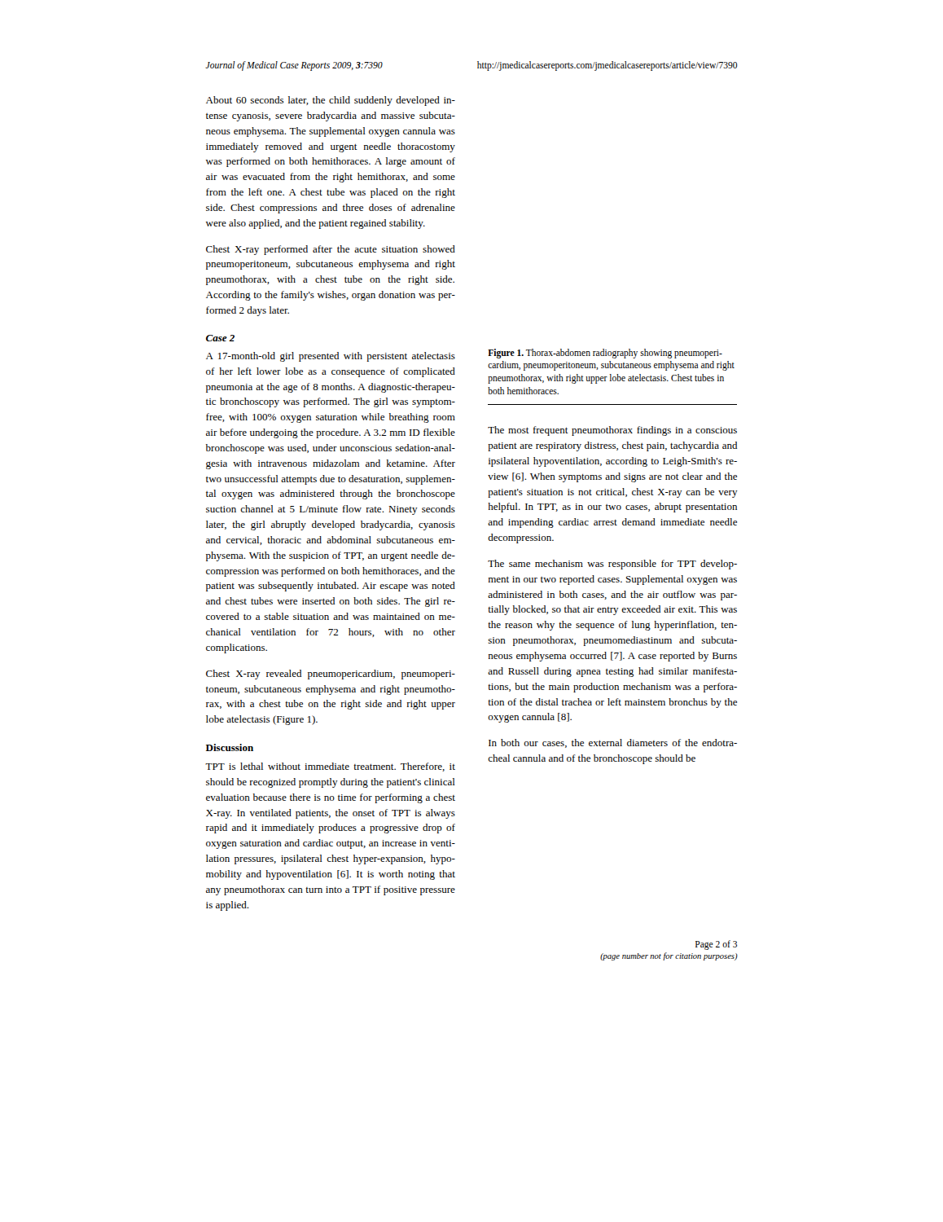Journal of Medical Case Reports 2009, 3:7390 http://jmedicalcasereports.com/jmedicalcasereports/article/view/7390
About 60 seconds later, the child suddenly developed intense cyanosis, severe bradycardia and massive subcutaneous emphysema. The supplemental oxygen cannula was immediately removed and urgent needle thoracostomy was performed on both hemithoraces. A large amount of air was evacuated from the right hemithorax, and some from the left one. A chest tube was placed on the right side. Chest compressions and three doses of adrenaline were also applied, and the patient regained stability.
Chest X-ray performed after the acute situation showed pneumoperitoneum, subcutaneous emphysema and right pneumothorax, with a chest tube on the right side. According to the family's wishes, organ donation was performed 2 days later.
Case 2
A 17-month-old girl presented with persistent atelectasis of her left lower lobe as a consequence of complicated pneumonia at the age of 8 months. A diagnostic-therapeutic bronchoscopy was performed. The girl was symptom-free, with 100% oxygen saturation while breathing room air before undergoing the procedure. A 3.2 mm ID flexible bronchoscope was used, under unconscious sedation-analgesia with intravenous midazolam and ketamine. After two unsuccessful attempts due to desaturation, supplemental oxygen was administered through the bronchoscope suction channel at 5 L/minute flow rate. Ninety seconds later, the girl abruptly developed bradycardia, cyanosis and cervical, thoracic and abdominal subcutaneous emphysema. With the suspicion of TPT, an urgent needle decompression was performed on both hemithoraces, and the patient was subsequently intubated. Air escape was noted and chest tubes were inserted on both sides. The girl recovered to a stable situation and was maintained on mechanical ventilation for 72 hours, with no other complications.
Chest X-ray revealed pneumopericardium, pneumoperitoneum, subcutaneous emphysema and right pneumothorax, with a chest tube on the right side and right upper lobe atelectasis (Figure 1).
Discussion
TPT is lethal without immediate treatment. Therefore, it should be recognized promptly during the patient's clinical evaluation because there is no time for performing a chest X-ray. In ventilated patients, the onset of TPT is always rapid and it immediately produces a progressive drop of oxygen saturation and cardiac output, an increase in ventilation pressures, ipsilateral chest hyper-expansion, hypomobility and hypoventilation [6]. It is worth noting that any pneumothorax can turn into a TPT if positive pressure is applied.
Figure 1. Thorax-abdomen radiography showing pneumopericardium, pneumoperitoneum, subcutaneous emphysema and right pneumothorax, with right upper lobe atelectasis. Chest tubes in both hemithoraces.
The most frequent pneumothorax findings in a conscious patient are respiratory distress, chest pain, tachycardia and ipsilateral hypoventilation, according to Leigh-Smith's review [6]. When symptoms and signs are not clear and the patient's situation is not critical, chest X-ray can be very helpful. In TPT, as in our two cases, abrupt presentation and impending cardiac arrest demand immediate needle decompression.
The same mechanism was responsible for TPT development in our two reported cases. Supplemental oxygen was administered in both cases, and the air outflow was partially blocked, so that air entry exceeded air exit. This was the reason why the sequence of lung hyperinflation, tension pneumothorax, pneumomediastinum and subcutaneous emphysema occurred [7]. A case reported by Burns and Russell during apnea testing had similar manifestations, but the main production mechanism was a perforation of the distal trachea or left mainstem bronchus by the oxygen cannula [8].
In both our cases, the external diameters of the endotracheal cannula and of the bronchoscope should be
Page 2 of 3
(page number not for citation purposes)